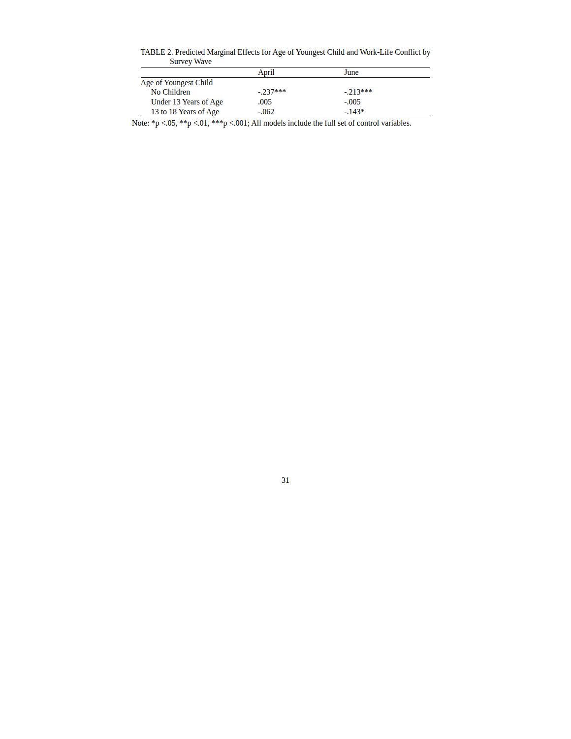TABLE 2. Predicted Marginal Effects for Age of Youngest Child and Work-Life Conflict by Survey Wave
| | April | June |
| --- | --- | --- |
| Age of Youngest Child | | |
| No Children | -.237*** | -.213*** |
| Under 13 Years of Age | .005 | -.005 |
| 13 to 18 Years of Age | -.062 | -.143* |
Note: *p <.05, **p <.01, ***p <.001; All models include the full set of control variables.
31